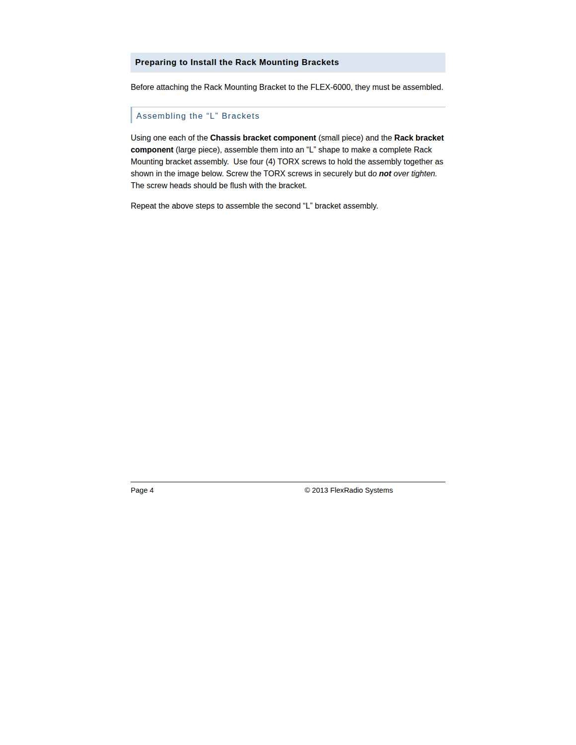Preparing to Install the Rack Mounting Brackets
Before attaching the Rack Mounting Bracket to the FLEX-6000, they must be assembled.
Assembling the “L” Brackets
Using one each of the Chassis bracket component (small piece) and the Rack bracket component (large piece), assemble them into an “L” shape to make a complete Rack Mounting bracket assembly. Use four (4) TORX screws to hold the assembly together as shown in the image below. Screw the TORX screws in securely but do not over tighten. The screw heads should be flush with the bracket.
Repeat the above steps to assemble the second “L” bracket assembly.
Page 4
© 2013 FlexRadio Systems